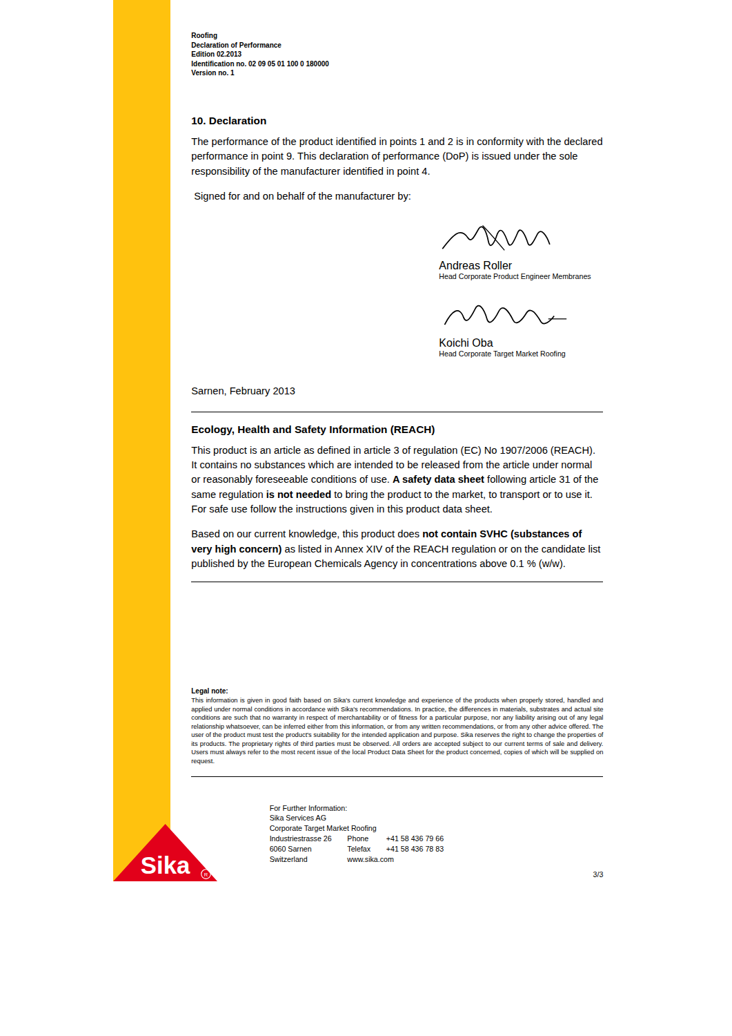Declaration of Performance
Roofing
Declaration of Performance
Edition 02.2013
Identification no. 02 09 05 01 100 0 180000
Version no. 1
10. Declaration
The performance of the product identified in points 1 and 2 is in conformity with the declared performance in point 9. This declaration of performance (DoP) is issued under the sole responsibility of the manufacturer identified in point 4.
Signed for and on behalf of the manufacturer by:
Andreas Roller
Head Corporate Product Engineer Membranes
Koichi Oba
Head Corporate Target Market Roofing
Sarnen, February 2013
Ecology, Health and Safety Information (REACH)
This product is an article as defined in article 3 of regulation (EC) No 1907/2006 (REACH). It contains no substances which are intended to be released from the article under normal or reasonably foreseeable conditions of use. A safety data sheet following article 31 of the same regulation is not needed to bring the product to the market, to transport or to use it. For safe use follow the instructions given in this product data sheet.
Based on our current knowledge, this product does not contain SVHC (substances of very high concern) as listed in Annex XIV of the REACH regulation or on the candidate list published by the European Chemicals Agency in concentrations above 0.1 % (w/w).
Legal note:
This information is given in good faith based on Sika's current knowledge and experience of the products when properly stored, handled and applied under normal conditions in accordance with Sika's recommendations. In practice, the differences in materials, substrates and actual site conditions are such that no warranty in respect of merchantability or of fitness for a particular purpose, nor any liability arising out of any legal relationship whatsoever, can be inferred either from this information, or from any written recommendations, or from any other advice offered. The user of the product must test the product's suitability for the intended application and purpose. Sika reserves the right to change the properties of its products. The proprietary rights of third parties must be observed. All orders are accepted subject to our current terms of sale and delivery. Users must always refer to the most recent issue of the local Product Data Sheet for the product concerned, copies of which will be supplied on request.
Sika R
For Further Information:
Sika Services AG
Corporate Target Market Roofing
| Industriestrasse 26 | Phone | +41 58 436 79 66 |
| 6060 Sarnen | Telefax | +41 58 436 78 83 |
| Switzerland | www.sika.com |
3/3